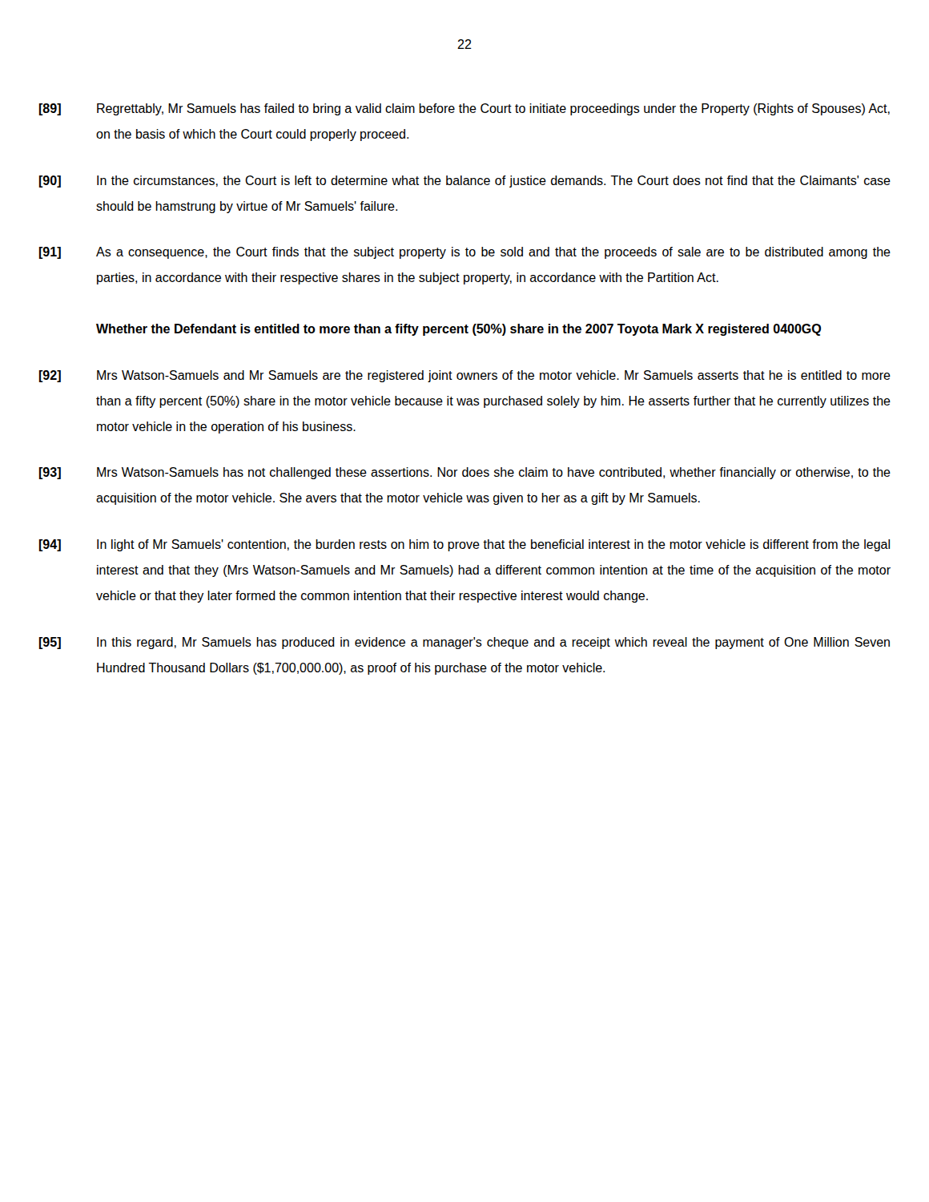22
[89]
Regrettably, Mr Samuels has failed to bring a valid claim before the Court to initiate proceedings under the Property (Rights of Spouses) Act, on the basis of which the Court could properly proceed.
[90]
In the circumstances, the Court is left to determine what the balance of justice demands. The Court does not find that the Claimants' case should be hamstrung by virtue of Mr Samuels' failure.
[91]
As a consequence, the Court finds that the subject property is to be sold and that the proceeds of sale are to be distributed among the parties, in accordance with their respective shares in the subject property, in accordance with the Partition Act.
Whether the Defendant is entitled to more than a fifty percent (50%) share in the 2007 Toyota Mark X registered 0400GQ
[92]
Mrs Watson-Samuels and Mr Samuels are the registered joint owners of the motor vehicle. Mr Samuels asserts that he is entitled to more than a fifty percent (50%) share in the motor vehicle because it was purchased solely by him. He asserts further that he currently utilizes the motor vehicle in the operation of his business.
[93]
Mrs Watson-Samuels has not challenged these assertions. Nor does she claim to have contributed, whether financially or otherwise, to the acquisition of the motor vehicle. She avers that the motor vehicle was given to her as a gift by Mr Samuels.
[94]
In light of Mr Samuels' contention, the burden rests on him to prove that the beneficial interest in the motor vehicle is different from the legal interest and that they (Mrs Watson-Samuels and Mr Samuels) had a different common intention at the time of the acquisition of the motor vehicle or that they later formed the common intention that their respective interest would change.
[95]
In this regard, Mr Samuels has produced in evidence a manager's cheque and a receipt which reveal the payment of One Million Seven Hundred Thousand Dollars ($1,700,000.00), as proof of his purchase of the motor vehicle.